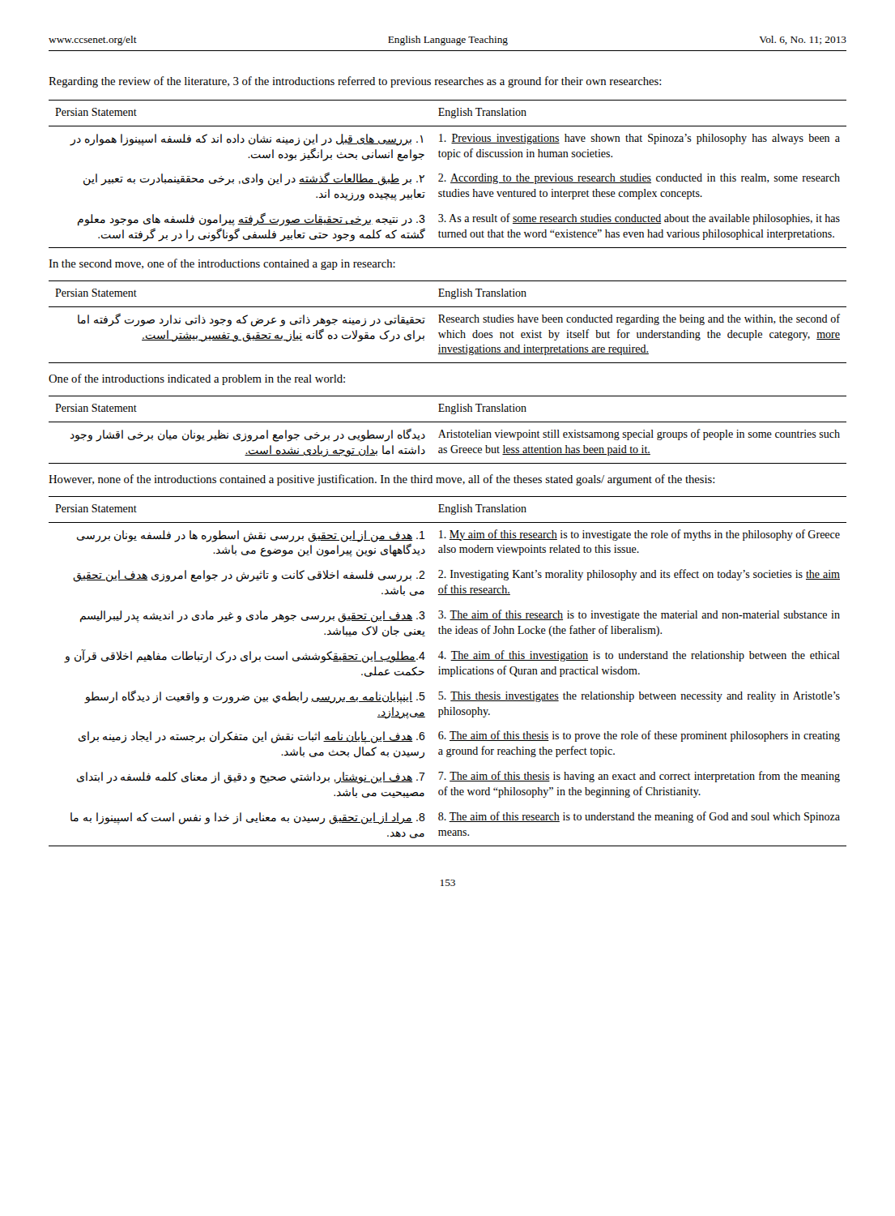www.ccsenet.org/elt English Language Teaching Vol. 6, No. 11; 2013
Regarding the review of the literature, 3 of the introductions referred to previous researches as a ground for their own researches:
| Persian Statement | English Translation |
| --- | --- |
| ۱. بررسی های قبل در این زمینه نشان داده اند که فلسفه اسپینوزا همواره در جوامع انسانی بحث برانگیز بوده است. | 1. Previous investigations have shown that Spinoza’s philosophy has always been a topic of discussion in human societies. |
| ۲. بر طبق مطالعات گذشته در این وادی, برخی محققینمبادرت به تعبیر این تعابیر پیچیده ورزیده اند. | 2. According to the previous research studies conducted in this realm, some research studies have ventured to interpret these complex concepts. |
| 3. در نتیجه برخی تحقیقات صورت گرفته پیرامون فلسفه های موجود معلوم گشته که کلمه وجود حتی تعابیر فلسفی گوناگونی را در بر گرفته است. | 3. As a result of some research studies conducted about the available philosophies, it has turned out that the word “existence” has even had various philosophical interpretations. |
In the second move, one of the introductions contained a gap in research:
| Persian Statement | English Translation |
| --- | --- |
| تحقیقاتی در زمینه جوهر ذاتی و عرض که وجود ذاتی ندارد صورت گرفته اما برای درک مقولات ده گانه نیاز به تحقیق و تفسیر بیشتر است. | Research studies have been conducted regarding the being and the within, the second of which does not exist by itself but for understanding the decuple category, more investigations and interpretations are required. |
One of the introductions indicated a problem in the real world:
| Persian Statement | English Translation |
| --- | --- |
| دیدگاه ارسطویی در برخی جوامع امروزی نظیر یونان میان برخی اقشار وجود داشته اما بدان توجه زیادی نشده است. | Aristotelian viewpoint still existsamong special groups of people in some countries such as Greece but less attention has been paid to it. |
However, none of the introductions contained a positive justification. In the third move, all of the theses stated goals/ argument of the thesis:
| Persian Statement | English Translation |
| --- | --- |
| 1. هدف من از این تحقیق بررسی نقش اسطوره ها در فلسفه یونان بررسی دیدگاههای نوین پیرامون این موضوع می باشد. | 1. My aim of this research is to investigate the role of myths in the philosophy of Greece also modern viewpoints related to this issue. |
| 2. بررسی فلسفه اخلاقی کانت و تاثیرش در جوامع امروزی هدف این تحقیق می باشد. | 2. Investigating Kant’s morality philosophy and its effect on today’s societies is the aim of this research. |
| 3. هدف این تحقیق بررسی جوهر مادی و غیر مادی در اندیشه پدر لیبرالیسم یعنی جان لاک میباشد. | 3. The aim of this research is to investigate the material and non-material substance in the ideas of John Locke (the father of liberalism). |
| 4. مطلوب این تحقیق کوششی است برای درک ارتباطات مفاهیم اخلاقی قرآن و حکمت عملی. | 4. The aim of this investigation is to understand the relationship between the ethical implications of Quran and practical wisdom. |
| 5. اینپایان‌نامه به بررسی رابطه‌ي بین ضرورت و واقعیت از دیدگاه ارسطو می‌پردازد. | 5. This thesis investigates the relationship between necessity and reality in Aristotle’s philosophy. |
| 6. هدف این پایان نامه اثبات نقش این متفکران برجسته در ایجاد زمینه برای رسیدن به کمال بحث می باشد. | 6. The aim of this thesis is to prove the role of these prominent philosophers in creating a ground for reaching the perfect topic. |
| 7. هدف این نوشتار , برداشتي صحیح و دقیق از معنای کلمه فلسفه در ابتدای مصیبحیت می باشد. | 7. The aim of this thesis is having an exact and correct interpretation from the meaning of the word “philosophy” in the beginning of Christianity. |
| 8. مراد از این تحقیق رسیدن به معنایی از خدا و نفس است که اسپینوزا به ما می دهد. | 8. The aim of this research is to understand the meaning of God and soul which Spinoza means. |
153